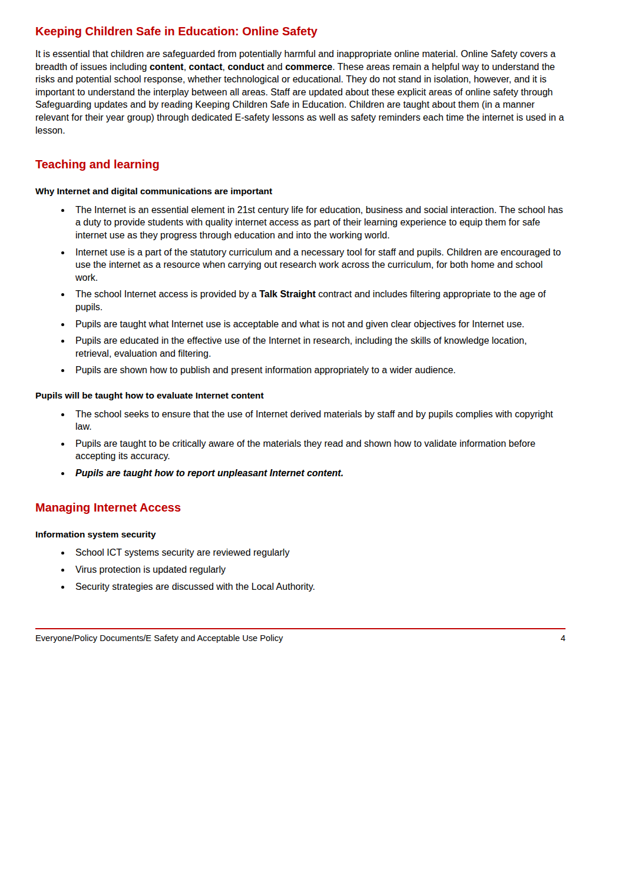Keeping Children Safe in Education: Online Safety
It is essential that children are safeguarded from potentially harmful and inappropriate online material. Online Safety covers a breadth of issues including content, contact, conduct and commerce. These areas remain a helpful way to understand the risks and potential school response, whether technological or educational. They do not stand in isolation, however, and it is important to understand the interplay between all areas. Staff are updated about these explicit areas of online safety through Safeguarding updates and by reading Keeping Children Safe in Education. Children are taught about them (in a manner relevant for their year group) through dedicated E-safety lessons as well as safety reminders each time the internet is used in a lesson.
Teaching and learning
Why Internet and digital communications are important
The Internet is an essential element in 21st century life for education, business and social interaction. The school has a duty to provide students with quality internet access as part of their learning experience to equip them for safe internet use as they progress through education and into the working world.
Internet use is a part of the statutory curriculum and a necessary tool for staff and pupils. Children are encouraged to use the internet as a resource when carrying out research work across the curriculum, for both home and school work.
The school Internet access is provided by a Talk Straight contract and includes filtering appropriate to the age of pupils.
Pupils are taught what Internet use is acceptable and what is not and given clear objectives for Internet use.
Pupils are educated in the effective use of the Internet in research, including the skills of knowledge location, retrieval, evaluation and filtering.
Pupils are shown how to publish and present information appropriately to a wider audience.
Pupils will be taught how to evaluate Internet content
The school seeks to ensure that the use of Internet derived materials by staff and by pupils complies with copyright law.
Pupils are taught to be critically aware of the materials they read and shown how to validate information before accepting its accuracy.
Pupils are taught how to report unpleasant Internet content.
Managing Internet Access
Information system security
School ICT systems security are reviewed regularly
Virus protection is updated regularly
Security strategies are discussed with the Local Authority.
Everyone/Policy Documents/E Safety and Acceptable Use Policy 4